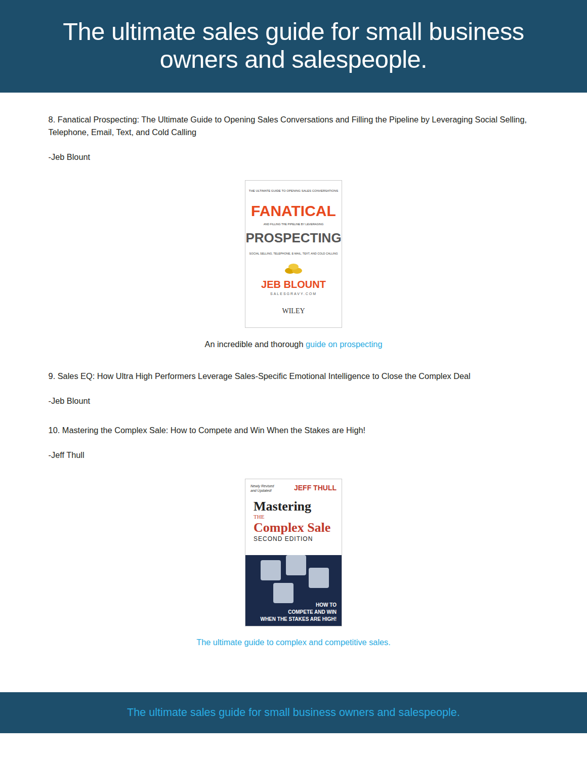The ultimate sales guide for small business owners and salespeople.
8. Fanatical Prospecting: The Ultimate Guide to Opening Sales Conversations and Filling the Pipeline by Leveraging Social Selling, Telephone, Email, Text, and Cold Calling
-Jeb Blount
An incredible and thorough guide on prospecting
9. Sales EQ: How Ultra High Performers Leverage Sales-Specific Emotional Intelligence to Close the Complex Deal
-Jeb Blount
10. Mastering the Complex Sale: How to Compete and Win When the Stakes are High!
-Jeff Thull
The ultimate guide to complex and competitive sales.
The ultimate sales guide for small business owners and salespeople.